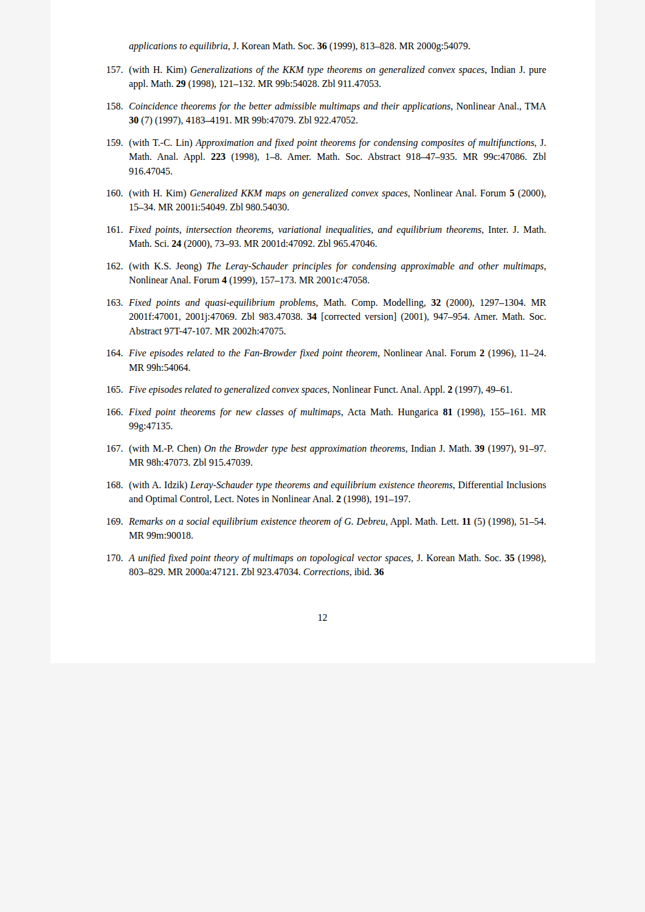applications to equilibria, J. Korean Math. Soc. 36 (1999), 813–828. MR 2000g:54079.
157.(with H. Kim) Generalizations of the KKM type theorems on generalized convex spaces, Indian J. pure appl. Math. 29 (1998), 121–132. MR 99b:54028. Zbl 911.47053.
158. Coincidence theorems for the better admissible multimaps and their applications, Nonlinear Anal., TMA 30 (7) (1997), 4183–4191. MR 99b:47079. Zbl 922.47052.
159.(with T.-C. Lin) Approximation and fixed point theorems for condensing composites of multifunctions, J. Math. Anal. Appl. 223 (1998), 1–8. Amer. Math. Soc. Abstract 918–47–935. MR 99c:47086. Zbl 916.47045.
160.(with H. Kim) Generalized KKM maps on generalized convex spaces, Nonlinear Anal. Forum 5 (2000), 15–34. MR 2001i:54049. Zbl 980.54030.
161. Fixed points, intersection theorems, variational inequalities, and equilibrium theorems, Inter. J. Math. Math. Sci. 24 (2000), 73–93. MR 2001d:47092. Zbl 965.47046.
162.(with K.S. Jeong) The Leray-Schauder principles for condensing approximable and other multimaps, Nonlinear Anal. Forum 4 (1999), 157–173. MR 2001c:47058.
163. Fixed points and quasi-equilibrium problems, Math. Comp. Modelling, 32 (2000), 1297–1304. MR 2001f:47001, 2001j:47069. Zbl 983.47038. 34 [corrected version] (2001), 947–954. Amer. Math. Soc. Abstract 97T-47-107. MR 2002h:47075.
164. Five episodes related to the Fan-Browder fixed point theorem, Nonlinear Anal. Forum 2 (1996), 11–24. MR 99h:54064.
165. Five episodes related to generalized convex spaces, Nonlinear Funct. Anal. Appl. 2 (1997), 49–61.
166. Fixed point theorems for new classes of multimaps, Acta Math. Hungarica 81 (1998), 155–161. MR 99g:47135.
167.(with M.-P. Chen) On the Browder type best approximation theorems, Indian J. Math. 39 (1997), 91–97. MR 98h:47073. Zbl 915.47039.
168.(with A. Idzik) Leray-Schauder type theorems and equilibrium existence theorems, Differential Inclusions and Optimal Control, Lect. Notes in Nonlinear Anal. 2 (1998), 191–197.
169. Remarks on a social equilibrium existence theorem of G. Debreu, Appl. Math. Lett. 11 (5) (1998), 51–54. MR 99m:90018.
170. A unified fixed point theory of multimaps on topological vector spaces, J. Korean Math. Soc. 35 (1998), 803–829. MR 2000a:47121. Zbl 923.47034. Corrections, ibid. 36
12